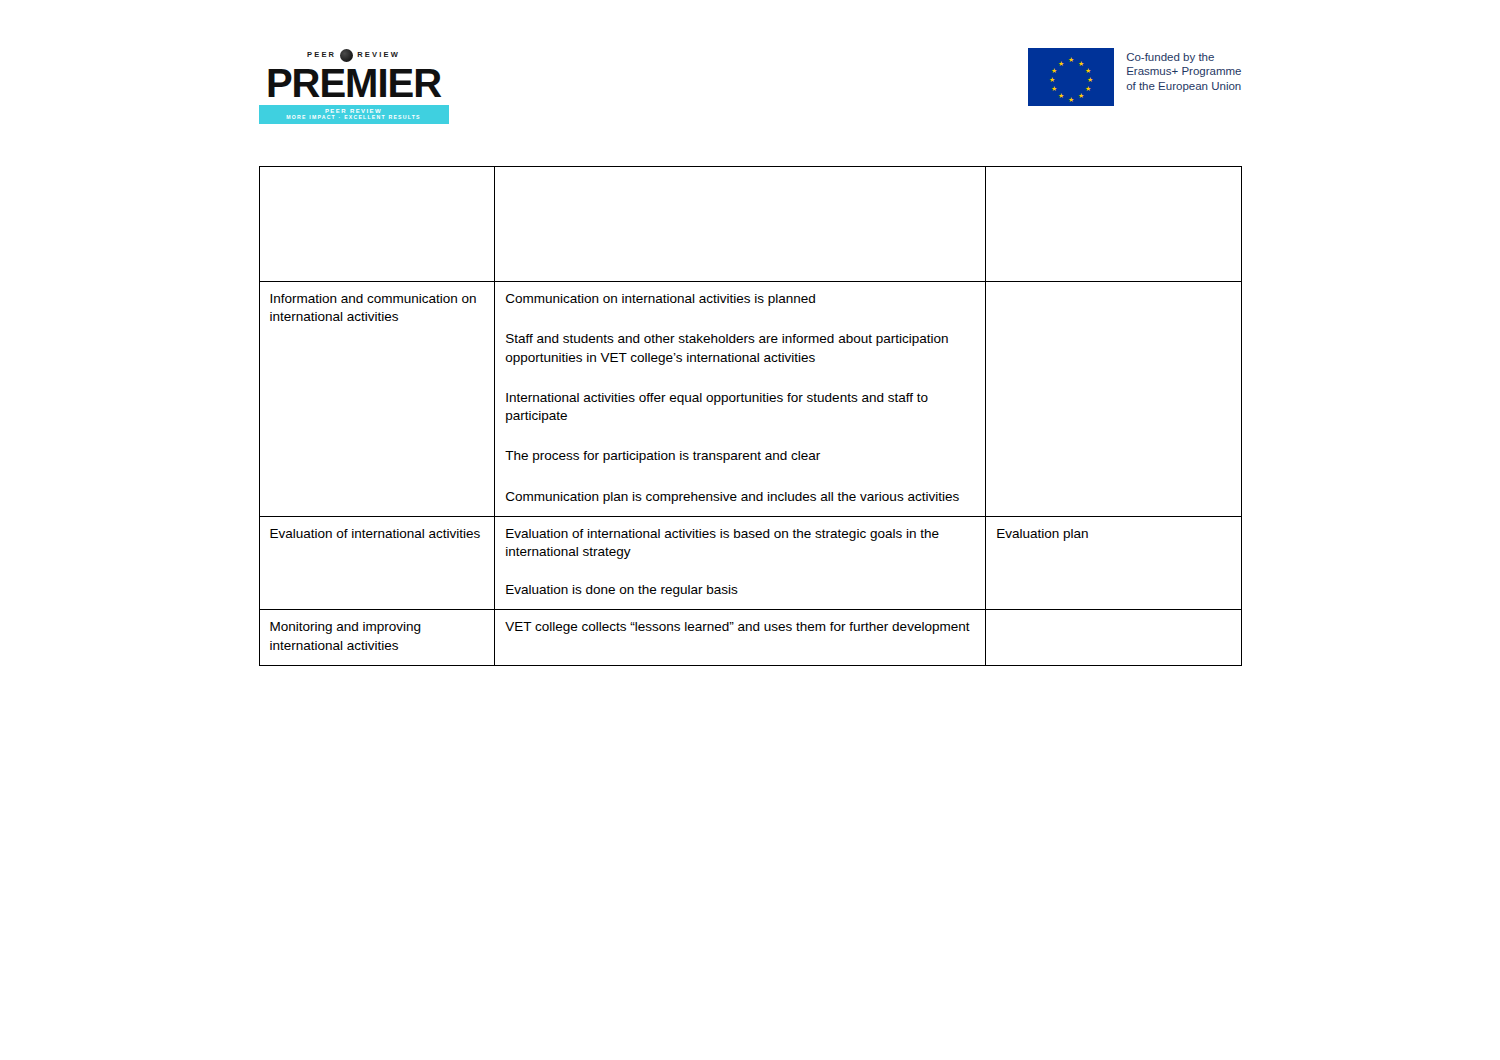PEER REVIEW
PREMIER
PEER REVIEW MORE IMPACT · EXCELLENT RESULTS
★ ★ ★ ★ ★ ★ ★ ★ ★ ★ ★ ★
Co-funded by the Erasmus+ Programme of the European Union
| Information and communication on international activities | Communication on international activities is planned Staff and students and other stakeholders are informed about participation opportunities in VET college’s international activities International activities offer equal opportunities for students and staff to participate The process for participation is transparent and clear Communication plan is comprehensive and includes all the various activities | |
| Evaluation of international activities | Evaluation of international activities is based on the strategic goals in the international strategy Evaluation is done on the regular basis | Evaluation plan |
| Monitoring and improving international activities | VET college collects “lessons learned” and uses them for further development | |